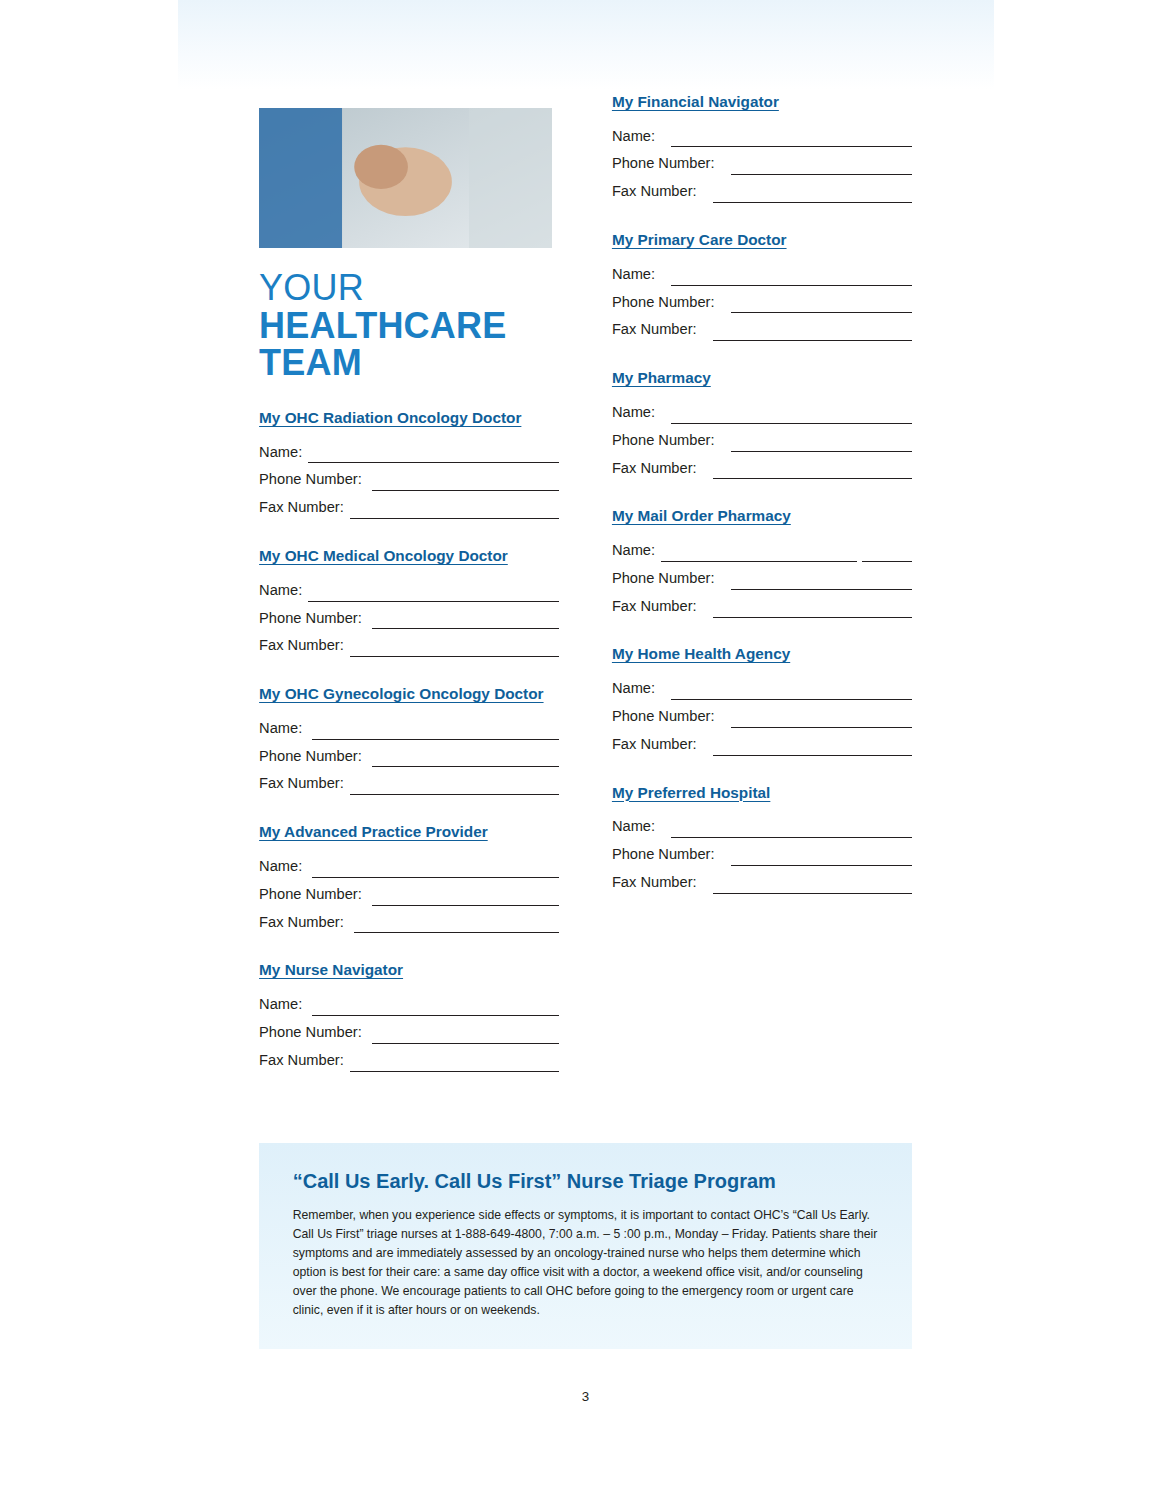YOUR HEALTHCARE TEAM
My OHC Radiation Oncology Doctor
Name:
Phone Number:
Fax Number:
My OHC Medical Oncology Doctor
Name:
Phone Number:
Fax Number:
My OHC Gynecologic Oncology Doctor
Name:
Phone Number:
Fax Number:
My Advanced Practice Provider
Name:
Phone Number:
Fax Number:
My Nurse Navigator
Name:
Phone Number:
Fax Number:
My Financial Navigator
Name:
Phone Number:
Fax Number:
My Primary Care Doctor
Name:
Phone Number:
Fax Number:
My Pharmacy
Name:
Phone Number:
Fax Number:
My Mail Order Pharmacy
Name:
Phone Number:
Fax Number:
My Home Health Agency
Name:
Phone Number:
Fax Number:
My Preferred Hospital
Name:
Phone Number:
Fax Number:
“Call Us Early. Call Us First” Nurse Triage Program
Remember, when you experience side effects or symptoms, it is important to contact OHC’s “Call Us Early. Call Us First” triage nurses at 1-888-649-4800, 7:00 a.m. – 5 :00 p.m., Monday – Friday. Patients share their symptoms and are immediately assessed by an oncology-trained nurse who helps them determine which option is best for their care: a same day office visit with a doctor, a weekend office visit, and/or counseling over the phone. We encourage patients to call OHC before going to the emergency room or urgent care clinic, even if it is after hours or on weekends.
3